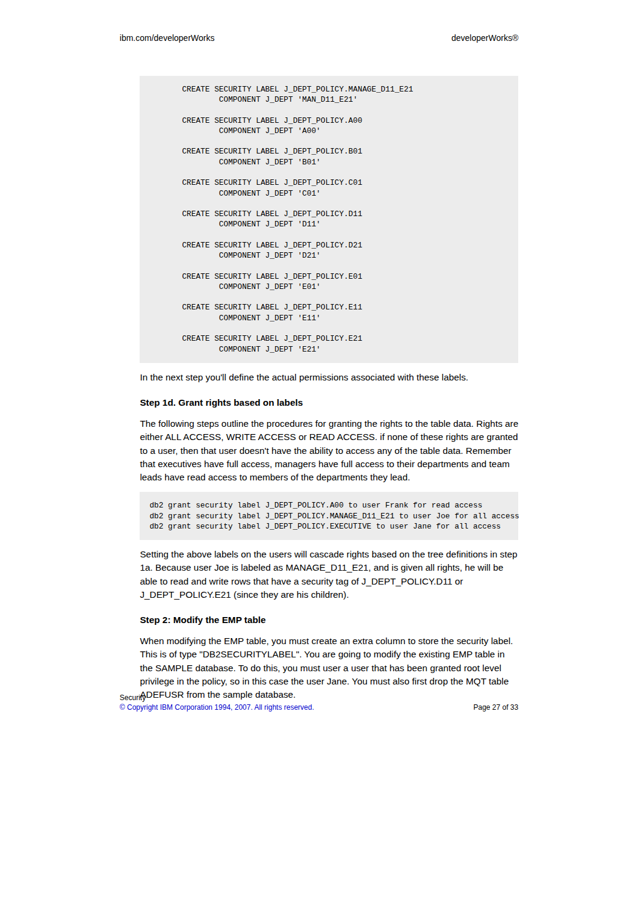ibm.com/developerWorks
developerWorks®
CREATE SECURITY LABEL J_DEPT_POLICY.MANAGE_D11_E21
        COMPONENT J_DEPT 'MAN_D11_E21'

CREATE SECURITY LABEL J_DEPT_POLICY.A00
        COMPONENT J_DEPT 'A00'

CREATE SECURITY LABEL J_DEPT_POLICY.B01
        COMPONENT J_DEPT 'B01'

CREATE SECURITY LABEL J_DEPT_POLICY.C01
        COMPONENT J_DEPT 'C01'

CREATE SECURITY LABEL J_DEPT_POLICY.D11
        COMPONENT J_DEPT 'D11'

CREATE SECURITY LABEL J_DEPT_POLICY.D21
        COMPONENT J_DEPT 'D21'

CREATE SECURITY LABEL J_DEPT_POLICY.E01
        COMPONENT J_DEPT 'E01'

CREATE SECURITY LABEL J_DEPT_POLICY.E11
        COMPONENT J_DEPT 'E11'

CREATE SECURITY LABEL J_DEPT_POLICY.E21
        COMPONENT J_DEPT 'E21'
In the next step you'll define the actual permissions associated with these labels.
Step 1d. Grant rights based on labels
The following steps outline the procedures for granting the rights to the table data. Rights are either ALL ACCESS, WRITE ACCESS or READ ACCESS. if none of these rights are granted to a user, then that user doesn't have the ability to access any of the table data. Remember that executives have full access, managers have full access to their departments and team leads have read access to members of the departments they lead.
db2 grant security label J_DEPT_POLICY.A00 to user Frank for read access
db2 grant security label J_DEPT_POLICY.MANAGE_D11_E21 to user Joe for all access
db2 grant security label J_DEPT_POLICY.EXECUTIVE to user Jane for all access
Setting the above labels on the users will cascade rights based on the tree definitions in step 1a. Because user Joe is labeled as MANAGE_D11_E21, and is given all rights, he will be able to read and write rows that have a security tag of J_DEPT_POLICY.D11 or J_DEPT_POLICY.E21 (since they are his children).
Step 2: Modify the EMP table
When modifying the EMP table, you must create an extra column to store the security label. This is of type "DB2SECURITYLABEL". You are going to modify the existing EMP table in the SAMPLE database. To do this, you must user a user that has been granted root level privilege in the policy, so in this case the user Jane. You must also first drop the MQT table ADEFUSR from the sample database.
Security
© Copyright IBM Corporation 1994, 2007. All rights reserved.
Page 27 of 33